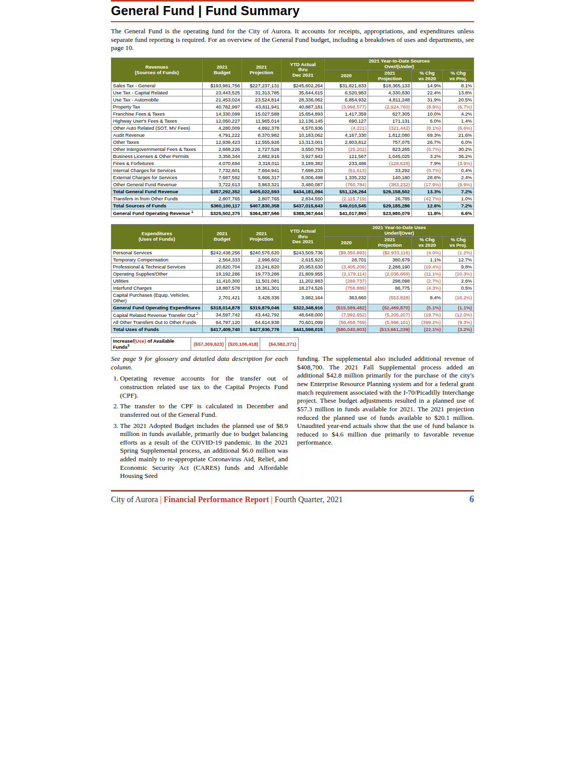General Fund | Fund Summary
The General Fund is the operating fund for the City of Aurora. It accounts for receipts, appropriations, and expenditures unless separate fund reporting is required. For an overview of the General Fund budget, including a breakdown of uses and departments, see page 10.
| Revenues (Sources of Funds) | 2021 Budget | 2021 Projection | YTD Actual thru Dec 2021 | 2021 Year-to-Date Sources Over/(Under) |
| --- | --- | --- | --- | --- |
| 2020 | 2021 Projection | % Chg vs 2020 | % Chg vs Proj. |
| Sales Tax - General | $193,981,756 | $227,237,131 | $245,602,264 | $31,821,833 | $18,365,133 | 14.9% | 8.1% |
| Use Tax - Capital Related | 23,443,525 | 31,313,785 | 35,644,615 | 6,520,983 | 4,330,830 | 22.4% | 13.8% |
| Use Tax - Automobile | 21,453,024 | 23,524,814 | 28,336,062 | 6,854,932 | 4,811,248 | 31.9% | 20.5% |
| Property Tax | 40,782,997 | 43,811,941 | 40,887,181 | (3,998,577) | (2,924,760) | (8.9%) | (6.7%) |
| Franchise Fees & Taxes | 14,330,099 | 15,027,588 | 15,654,893 | 1,417,359 | 627,305 | 10.0% | 4.2% |
| Highway User's Fees & Taxes | 12,050,227 | 11,965,014 | 12,136,145 | 690,127 | 171,131 | 6.0% | 1.4% |
| Other Auto Related (SOT, MV Fees) | 4,280,009 | 4,892,378 | 4,570,936 | (4,221) | (321,442) | (0.1%) | (6.6%) |
| Audit Revenue | 4,791,222 | 8,370,982 | 10,183,062 | 4,167,330 | 1,812,080 | 69.3% | 21.6% |
| Other Taxes | 12,939,423 | 12,555,926 | 13,313,001 | 2,803,812 | 757,075 | 26.7% | 6.0% |
| Other Intergovernmental Fees & Taxes | 2,668,226 | 2,727,528 | 3,550,793 | (25,202) | 823,265 | (0.7%) | 30.2% |
| Business Licenses & Other Permits | 3,358,344 | 2,882,916 | 3,927,942 | 121,567 | 1,045,025 | 3.2% | 36.2% |
| Fines & Forfeitures | 4,070,694 | 3,318,011 | 3,189,382 | 233,486 | (128,628) | 7.9% | (3.9%) |
| Internal Charges for Services | 7,732,601 | 7,664,941 | 7,698,233 | (51,613) | 33,292 | (0.7%) | 0.4% |
| External Charges for Services | 7,687,592 | 5,866,317 | 6,006,498 | 1,335,232 | 140,180 | 28.6% | 2.4% |
| Other General Fund Revenue | 3,722,613 | 3,863,321 | 3,480,087 | (760,784) | (383,232) | (17.9%) | (9.9%) |
| Total General Fund Revenue | $357,292,352 | $405,022,593 | $434,181,094 | $51,126,264 | $29,158,502 | 13.3% | 7.2% |
| Transfers In from Other Funds | 2,807,765 | 2,807,765 | 2,834,550 | (2,115,719) | 26,785 | (42.7%) | 1.0% |
| Total Sources of Funds | $360,100,117 | $407,830,358 | $437,015,643 | $49,010,545 | $29,185,286 | 12.6% | 7.2% |
| General Fund Operating Revenue 1 | $325,502,375 | $364,387,566 | $388,367,644 | $41,017,893 | $23,980,079 | 11.8% | 6.6% |
| Expenditures (Uses of Funds) | 2021 Budget | 2021 Projection | YTD Actual thru Dec 2021 | 2021 Year-to-Date Uses Under/(Over) |
| --- | --- | --- | --- | --- |
| 2020 | 2021 Projection | % Chg vs 2020 | % Chg vs Proj. |
| Personal Services | $242,438,256 | $240,576,620 | $243,509,736 | ($9,350,893) | ($2,933,116) | (4.0%) | (1.2%) |
| Temporary Compensation | 2,564,333 | 2,996,602 | 2,615,923 | 28,701 | 380,679 | 1.1% | 12.7% |
| Professional & Technical Services | 20,820,704 | 23,241,820 | 20,953,630 | (3,405,209) | 2,288,190 | (19.4%) | 9.8% |
| Operating Supplies/Other | 19,192,286 | 19,773,286 | 21,809,955 | (2,179,114) | (2,036,669) | (11.1%) | (10.3%) |
| Utilities | 11,410,300 | 11,501,081 | 11,202,983 | (289,737) | 298,098 | (2.7%) | 2.6% |
| Interfund Charges | 18,887,578 | 18,361,301 | 18,274,526 | (756,889) | 86,775 | (4.3%) | 0.5% |
| Capital Purchases (Equip, Vehicles, Other) | 2,701,421 | 3,428,336 | 3,982,164 | 363,660 | (553,828) | 8.4% | (16.2%) |
| General Fund Operating Expenditures | $318,014,878 | $319,879,046 | $322,348,916 | ($15,589,482) | ($2,469,870) | (5.1%) | (1.1%) |
| Capital Related Revenue Transfer Out 2 | 34,597,742 | 43,442,792 | 48,648,000 | (7,992,652) | (5,205,207) | (19.7%) | (12.0%) |
| All Other Transfers Out to Other Funds | 64,797,120 | 64,614,938 | 70,601,099 | (56,458,769) | (5,986,161) | (399.2%) | (9.3%) |
| Total Uses of Funds | $417,409,740 | $427,936,776 | $441,598,015 | ($80,040,903) | ($13,661,239) | (22.1%) | (3.2%) |
| Increase/ (Use) of Available Funds 3 | ($57,309,623) | ($20,106,418) | ($4,582,371) | |
See page 9 for glossary and detailed data description for each column.
Operating revenue accounts for the transfer out of construction related use tax to the Capital Projects Fund (CPF).
The transfer to the CPF is calculated in December and transferred out of the General Fund.
The 2021 Adopted Budget includes the planned use of $8.9 million in funds available, primarily due to budget balancing efforts as a result of the COVID-19 pandemic. In the 2021 Spring Supplemental process, an additional $6.0 million was added mainly to re-appropriate Coronavirus Aid, Relief, and Economic Security Act (CARES) funds and Affordable Housing Seed
funding. The supplemental also included additional revenue of $408,700. The 2021 Fall Supplemental process added an additional $42.8 million primarily for the purchase of the city's new Enterprise Resource Planning system and for a federal grant match requirement associated with the I-70/Picadilly Interchange project. These budget adjustments resulted in a planned use of $57.3 million in funds available for 2021. The 2021 projection reduced the planned use of funds available to $20.1 million. Unaudited year-end actuals show that the use of fund balance is reduced to $4.6 million due primarily to favorable revenue performance.
City of Aurora | Financial Performance Report | Fourth Quarter, 2021
6